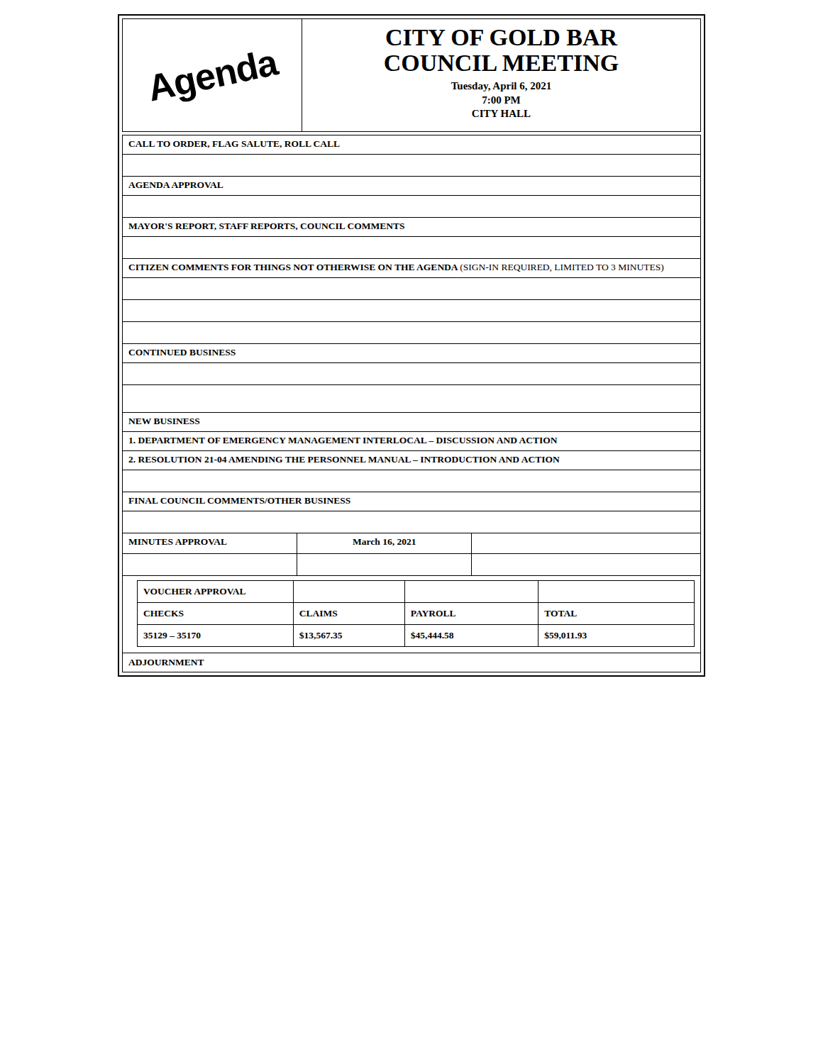Agenda
CITY OF GOLD BAR
COUNCIL MEETING
Tuesday, April 6, 2021
7:00 PM
CITY HALL
CALL TO ORDER, FLAG SALUTE, ROLL CALL
AGENDA APPROVAL
MAYOR'S REPORT, STAFF REPORTS, COUNCIL COMMENTS
CITIZEN COMMENTS FOR THINGS NOT OTHERWISE ON THE AGENDA (SIGN-IN REQUIRED, LIMITED TO 3 MINUTES)
CONTINUED BUSINESS
NEW BUSINESS
1. DEPARTMENT OF EMERGENCY MANAGEMENT INTERLOCAL – DISCUSSION AND ACTION
2. RESOLUTION 21-04 AMENDING THE PERSONNEL MANUAL – INTRODUCTION AND ACTION
FINAL COUNCIL COMMENTS/OTHER BUSINESS
MINUTES APPROVAL
March 16, 2021
| VOUCHER APPROVAL | | | |
| CHECKS | CLAIMS | PAYROLL | TOTAL |
| 35129 – 35170 | $13,567.35 | $45,444.58 | $59,011.93 |
ADJOURNMENT